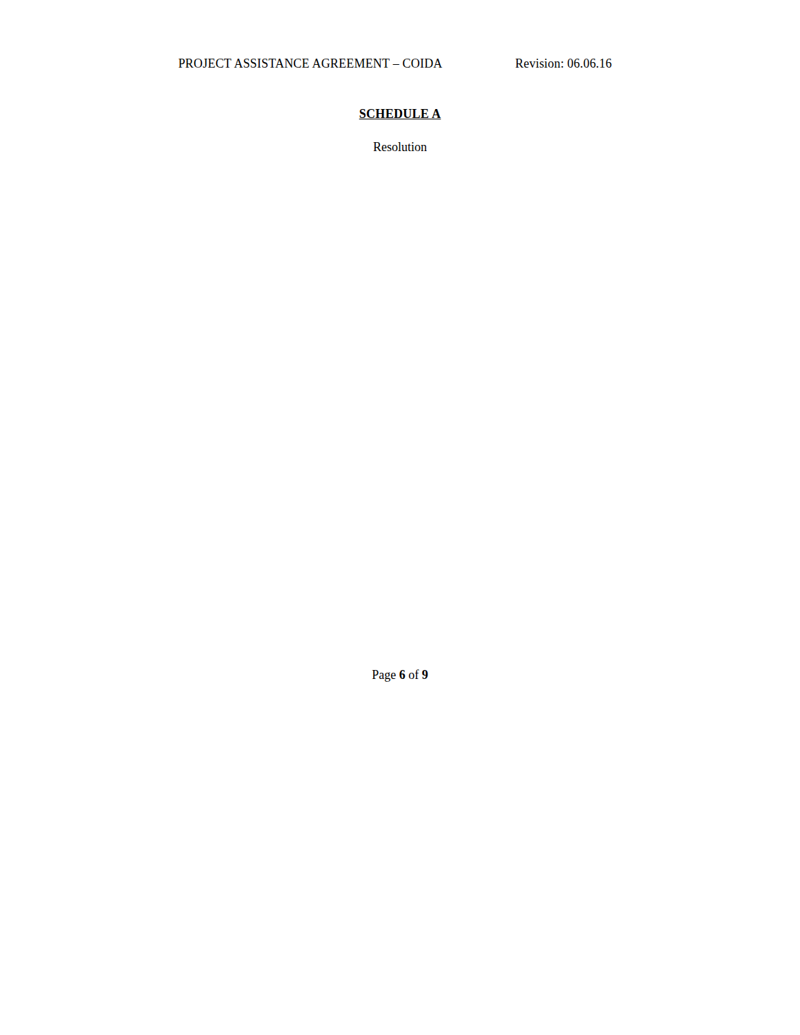PROJECT ASSISTANCE AGREEMENT – COIDA Revision: 06.06.16
SCHEDULE A
Resolution
Page 6 of 9